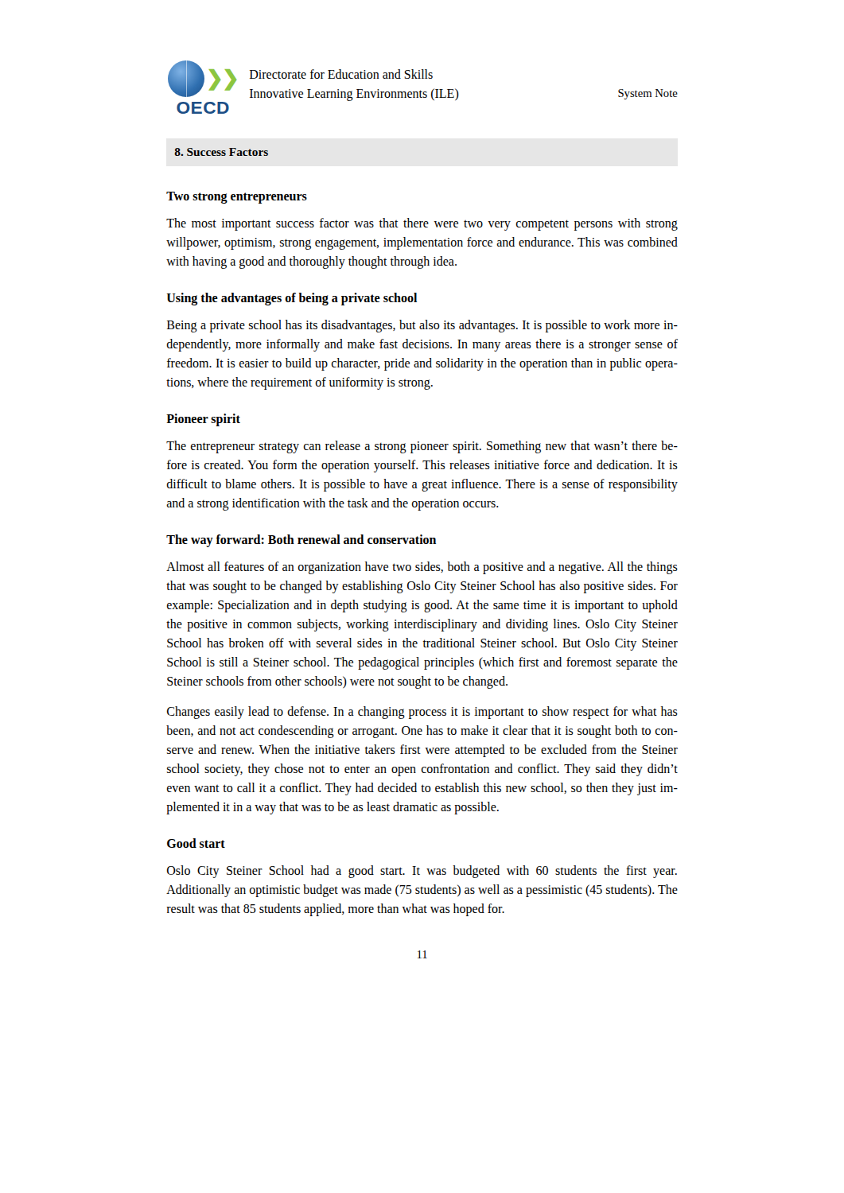❯❯ OECD
Directorate for Education and Skills Innovative Learning Environments (ILE)
System Note
8. Success Factors
Two strong entrepreneurs
The most important success factor was that there were two very competent persons with strong willpower, optimism, strong engagement, implementation force and endurance. This was combined with having a good and thoroughly thought through idea.
Using the advantages of being a private school
Being a private school has its disadvantages, but also its advantages. It is possible to work more independently, more informally and make fast decisions. In many areas there is a stronger sense of freedom. It is easier to build up character, pride and solidarity in the operation than in public operations, where the requirement of uniformity is strong.
Pioneer spirit
The entrepreneur strategy can release a strong pioneer spirit. Something new that wasn’t there before is created. You form the operation yourself. This releases initiative force and dedication. It is difficult to blame others. It is possible to have a great influence. There is a sense of responsibility and a strong identification with the task and the operation occurs.
The way forward: Both renewal and conservation
Almost all features of an organization have two sides, both a positive and a negative. All the things that was sought to be changed by establishing Oslo City Steiner School has also positive sides. For example: Specialization and in depth studying is good. At the same time it is important to uphold the positive in common subjects, working interdisciplinary and dividing lines. Oslo City Steiner School has broken off with several sides in the traditional Steiner school. But Oslo City Steiner School is still a Steiner school. The pedagogical principles (which first and foremost separate the Steiner schools from other schools) were not sought to be changed.
Changes easily lead to defense. In a changing process it is important to show respect for what has been, and not act condescending or arrogant. One has to make it clear that it is sought both to conserve and renew. When the initiative takers first were attempted to be excluded from the Steiner school society, they chose not to enter an open confrontation and conflict. They said they didn’t even want to call it a conflict. They had decided to establish this new school, so then they just implemented it in a way that was to be as least dramatic as possible.
Good start
Oslo City Steiner School had a good start. It was budgeted with 60 students the first year. Additionally an optimistic budget was made (75 students) as well as a pessimistic (45 students). The result was that 85 students applied, more than what was hoped for.
11